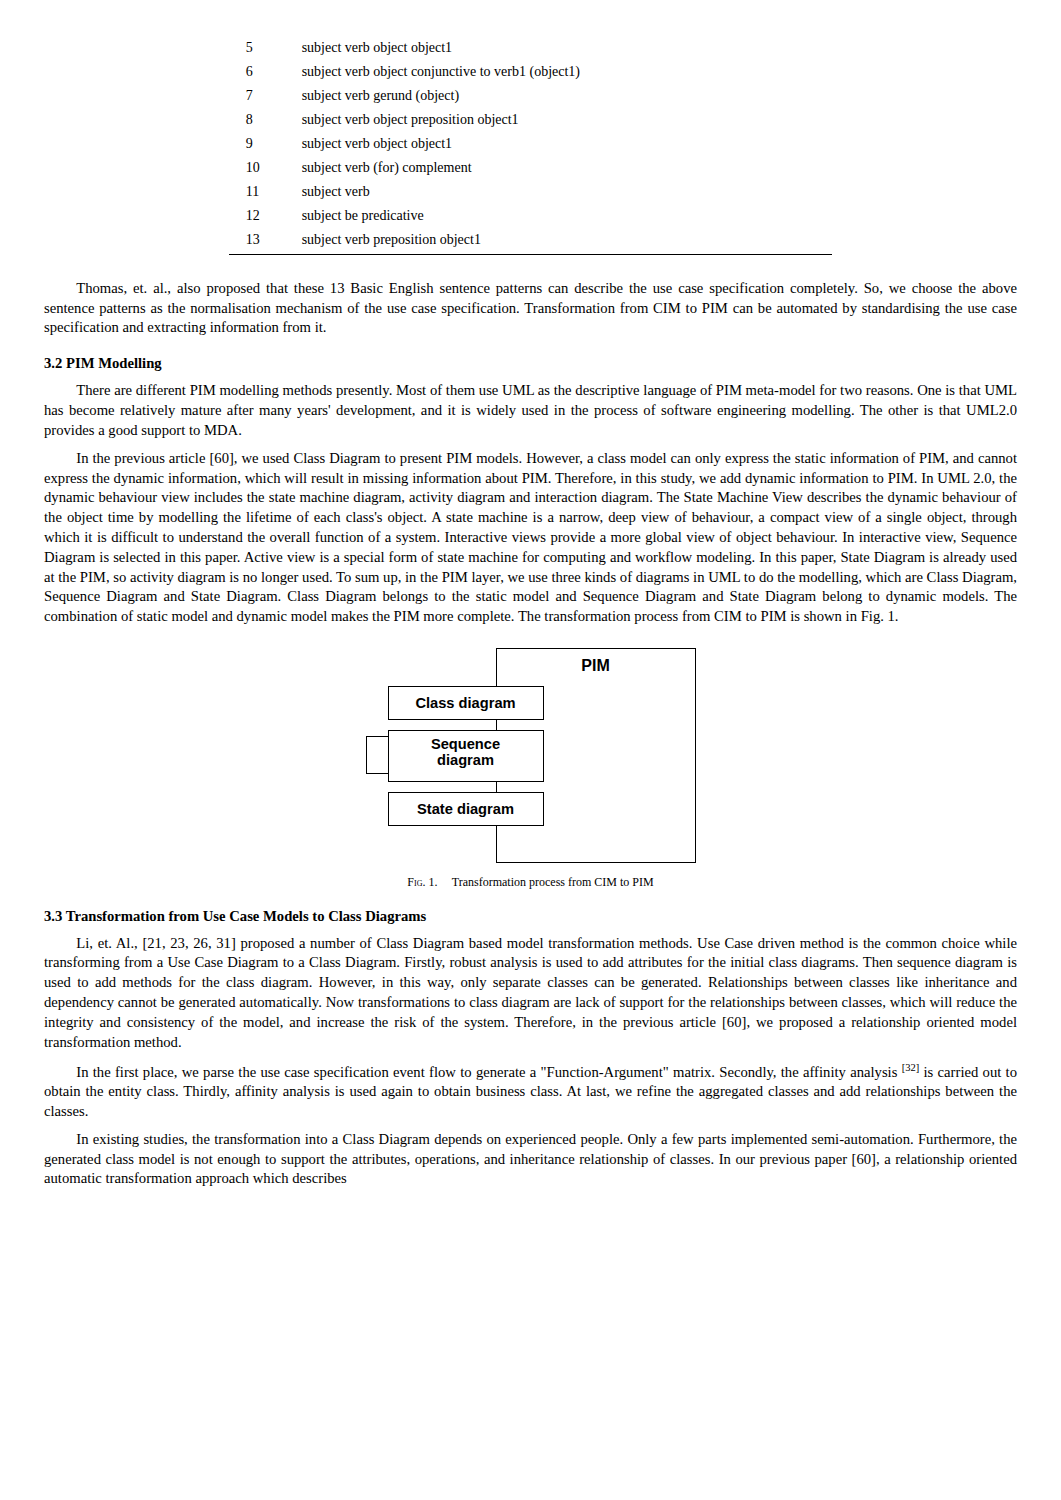| 5 | subject verb object object1 |
| 6 | subject verb object conjunctive to verb1 (object1) |
| 7 | subject verb gerund (object) |
| 8 | subject verb object preposition object1 |
| 9 | subject verb object object1 |
| 10 | subject verb (for) complement |
| 11 | subject verb |
| 12 | subject be predicative |
| 13 | subject verb preposition object1 |
Thomas, et. al., also proposed that these 13 Basic English sentence patterns can describe the use case specification completely. So, we choose the above sentence patterns as the normalisation mechanism of the use case specification. Transformation from CIM to PIM can be automated by standardising the use case specification and extracting information from it.
3.2 PIM Modelling
There are different PIM modelling methods presently. Most of them use UML as the descriptive language of PIM meta-model for two reasons. One is that UML has become relatively mature after many years' development, and it is widely used in the process of software engineering modelling. The other is that UML2.0 provides a good support to MDA.
In the previous article [60], we used Class Diagram to present PIM models. However, a class model can only express the static information of PIM, and cannot express the dynamic information, which will result in missing information about PIM. Therefore, in this study, we add dynamic information to PIM. In UML 2.0, the dynamic behaviour view includes the state machine diagram, activity diagram and interaction diagram. The State Machine View describes the dynamic behaviour of the object time by modelling the lifetime of each class's object. A state machine is a narrow, deep view of behaviour, a compact view of a single object, through which it is difficult to understand the overall function of a system. Interactive views provide a more global view of object behaviour. In interactive view, Sequence Diagram is selected in this paper. Active view is a special form of state machine for computing and workflow modeling. In this paper, State Diagram is already used at the PIM, so activity diagram is no longer used. To sum up, in the PIM layer, we use three kinds of diagrams in UML to do the modelling, which are Class Diagram, Sequence Diagram and State Diagram. Class Diagram belongs to the static model and Sequence Diagram and State Diagram belong to dynamic models. The combination of static model and dynamic model makes the PIM more complete. The transformation process from CIM to PIM is shown in Fig. 1.
CIM
transform
PIM
Class diagram
Sequence
diagram
State diagram
Fig. 1. Transformation process from CIM to PIM
3.3 Transformation from Use Case Models to Class Diagrams
Li, et. Al., [21, 23, 26, 31] proposed a number of Class Diagram based model transformation methods. Use Case driven method is the common choice while transforming from a Use Case Diagram to a Class Diagram. Firstly, robust analysis is used to add attributes for the initial class diagrams. Then sequence diagram is used to add methods for the class diagram. However, in this way, only separate classes can be generated. Relationships between classes like inheritance and dependency cannot be generated automatically. Now transformations to class diagram are lack of support for the relationships between classes, which will reduce the integrity and consistency of the model, and increase the risk of the system. Therefore, in the previous article [60], we proposed a relationship oriented model transformation method.
In the first place, we parse the use case specification event flow to generate a "Function-Argument" matrix. Secondly, the affinity analysis [32] is carried out to obtain the entity class. Thirdly, affinity analysis is used again to obtain business class. At last, we refine the aggregated classes and add relationships between the classes.
In existing studies, the transformation into a Class Diagram depends on experienced people. Only a few parts implemented semi-automation. Furthermore, the generated class model is not enough to support the attributes, operations, and inheritance relationship of classes. In our previous paper [60], a relationship oriented automatic transformation approach which describes